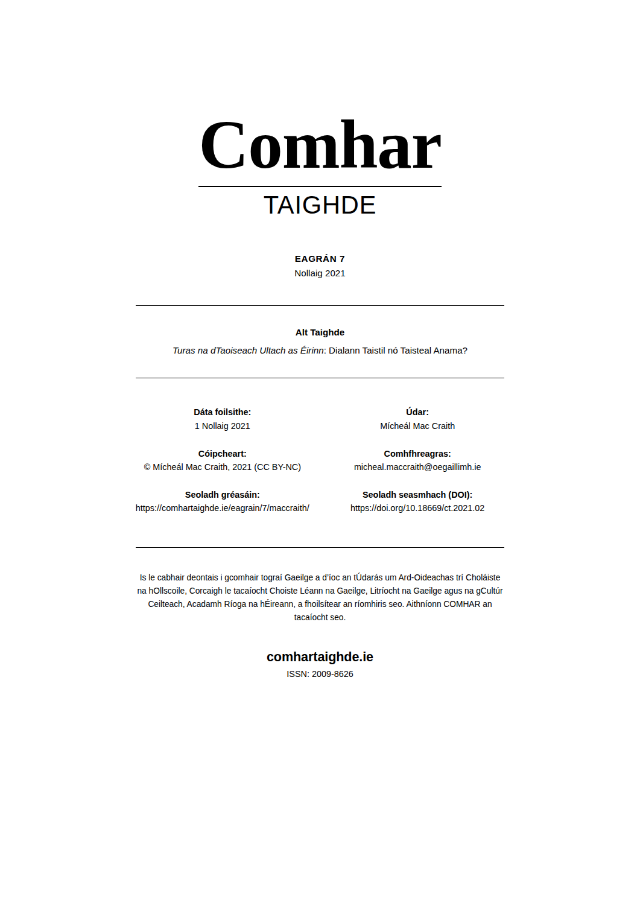Comhar
TAIGHDE
EAGRÁN 7
Nollaig 2021
Alt Taighde
Turas na dTaoiseach Ultach as Éirinn: Dialann Taistil nó Taisteal Anama?
Dáta foilsithe:
1 Nollaig 2021
Údar:
Mícheál Mac Craith
Cóipcheart:
© Mícheál Mac Craith, 2021 (CC BY-NC)
Comhfhreagras:
micheal.maccraith@oegaillimh.ie
Seoladh gréasáin:
https://comhartaighde.ie/eagrain/7/maccraith/
Seoladh seasmhach (DOI):
https://doi.org/10.18669/ct.2021.02
Is le cabhair deontais i gcomhair tograí Gaeilge a d’íoc an tÚdarás um Ard-Oideachas trí Choláiste na hOllscoile, Corcaigh le tacaíocht Choiste Léann na Gaeilge, Litríocht na Gaeilge agus na gCultúr Ceilteach, Acadamh Ríoga na hÉireann, a fhoilsítear an ríomhiris seo. Aithníonn COMHAR an tacaíocht seo.
comhartaighde.ie
ISSN: 2009-8626